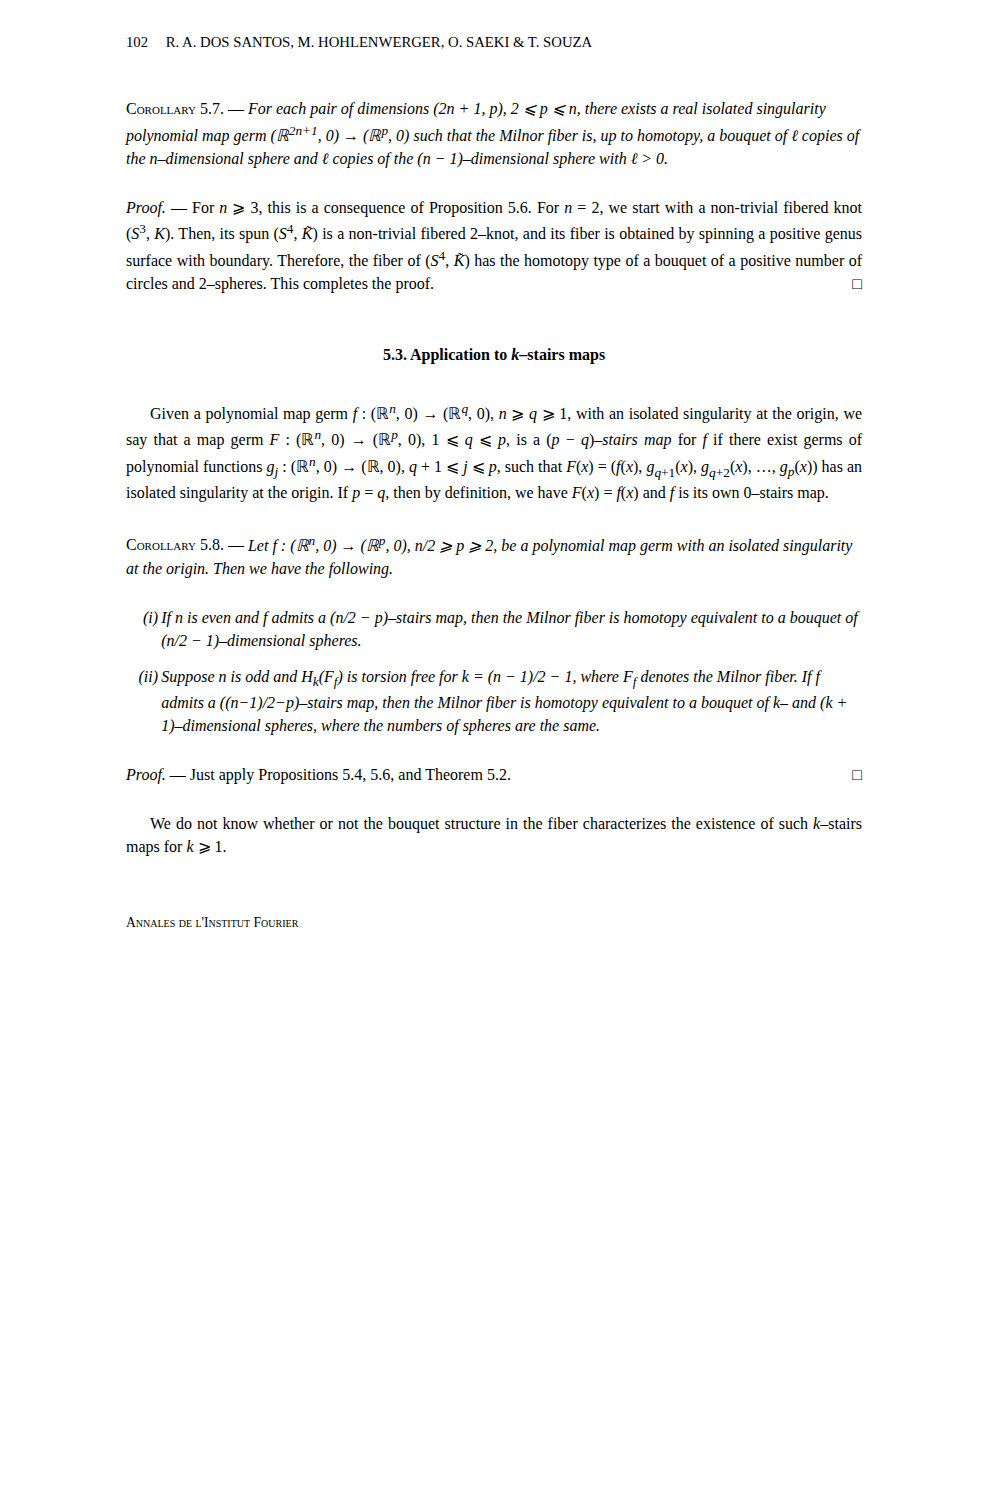102 R. A. DOS SANTOS, M. HOHLENWERGER, O. SAEKI & T. SOUZA
Corollary 5.7. — For each pair of dimensions (2n + 1, p), 2 ⩽ p ⩽ n, there exists a real isolated singularity polynomial map germ (ℝ2n+1, 0) → (ℝp, 0) such that the Milnor fiber is, up to homotopy, a bouquet of ℓ copies of the n–dimensional sphere and ℓ copies of the (n − 1)–dimensional sphere with ℓ > 0.
Proof. — For n ⩾ 3, this is a consequence of Proposition 5.6. For n = 2, we start with a non-trivial fibered knot (S3, K). Then, its spun (S4, K̃) is a non-trivial fibered 2–knot, and its fiber is obtained by spinning a positive genus surface with boundary. Therefore, the fiber of (S4, K̃) has the homotopy type of a bouquet of a positive number of circles and 2–spheres. This completes the proof. □
5.3. Application to k–stairs maps
Given a polynomial map germ f : (ℝn, 0) → (ℝq, 0), n ⩾ q ⩾ 1, with an isolated singularity at the origin, we say that a map germ F : (ℝn, 0) → (ℝp, 0), 1 ⩽ q ⩽ p, is a (p − q)–stairs map for f if there exist germs of polynomial functions gj : (ℝn, 0) → (ℝ, 0), q + 1 ⩽ j ⩽ p, such that F(x) = (f(x), gq+1(x), gq+2(x), …, gp(x)) has an isolated singularity at the origin. If p = q, then by definition, we have F(x) = f(x) and f is its own 0–stairs map.
Corollary 5.8. — Let f : (ℝn, 0) → (ℝp, 0), n/2 ⩾ p ⩾ 2, be a polynomial map germ with an isolated singularity at the origin. Then we have the following.
(i) If n is even and f admits a (n/2 − p)–stairs map, then the Milnor fiber is homotopy equivalent to a bouquet of (n/2 − 1)–dimensional spheres.
(ii) Suppose n is odd and Hk(Ff) is torsion free for k = (n − 1)/2 − 1, where Ff denotes the Milnor fiber. If f admits a ((n−1)/2−p)–stairs map, then the Milnor fiber is homotopy equivalent to a bouquet of k– and (k + 1)–dimensional spheres, where the numbers of spheres are the same.
Proof. — Just apply Propositions 5.4, 5.6, and Theorem 5.2. □
We do not know whether or not the bouquet structure in the fiber characterizes the existence of such k–stairs maps for k ⩾ 1.
Annales de l'Institut Fourier